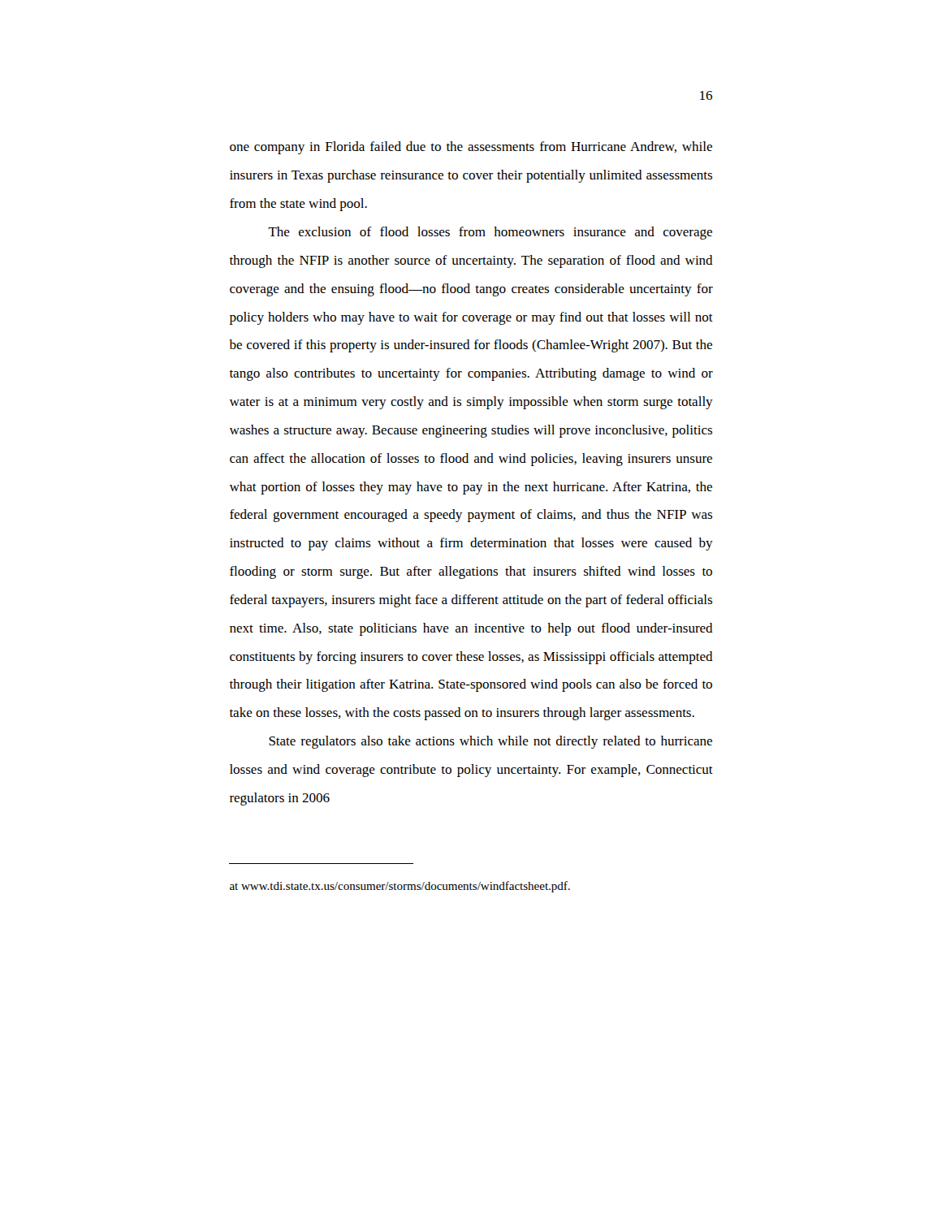16
one company in Florida failed due to the assessments from Hurricane Andrew, while insurers in Texas purchase reinsurance to cover their potentially unlimited assessments from the state wind pool.
The exclusion of flood losses from homeowners insurance and coverage through the NFIP is another source of uncertainty. The separation of flood and wind coverage and the ensuing flood—no flood tango creates considerable uncertainty for policy holders who may have to wait for coverage or may find out that losses will not be covered if this property is under-insured for floods (Chamlee-Wright 2007). But the tango also contributes to uncertainty for companies. Attributing damage to wind or water is at a minimum very costly and is simply impossible when storm surge totally washes a structure away. Because engineering studies will prove inconclusive, politics can affect the allocation of losses to flood and wind policies, leaving insurers unsure what portion of losses they may have to pay in the next hurricane. After Katrina, the federal government encouraged a speedy payment of claims, and thus the NFIP was instructed to pay claims without a firm determination that losses were caused by flooding or storm surge. But after allegations that insurers shifted wind losses to federal taxpayers, insurers might face a different attitude on the part of federal officials next time. Also, state politicians have an incentive to help out flood under-insured constituents by forcing insurers to cover these losses, as Mississippi officials attempted through their litigation after Katrina. State-sponsored wind pools can also be forced to take on these losses, with the costs passed on to insurers through larger assessments.
State regulators also take actions which while not directly related to hurricane losses and wind coverage contribute to policy uncertainty. For example, Connecticut regulators in 2006
at www.tdi.state.tx.us/consumer/storms/documents/windfactsheet.pdf.